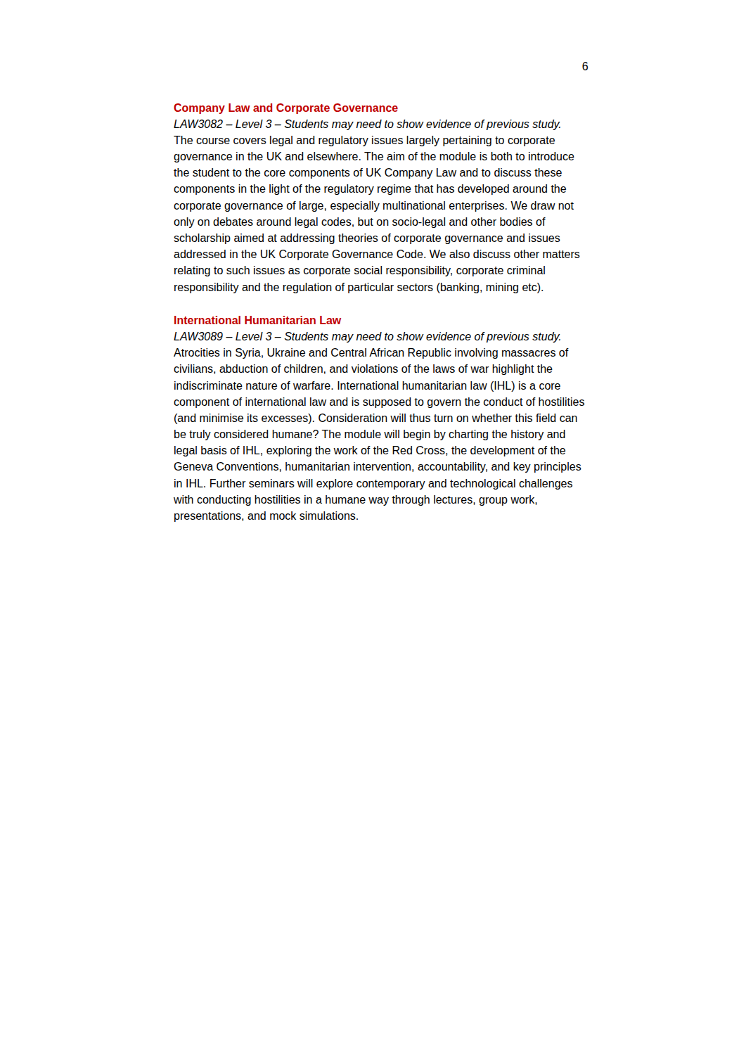6
Company Law and Corporate Governance
LAW3082 – Level 3 – Students may need to show evidence of previous study.
The course covers legal and regulatory issues largely pertaining to corporate governance in the UK and elsewhere. The aim of the module is both to introduce the student to the core components of UK Company Law and to discuss these components in the light of the regulatory regime that has developed around the corporate governance of large, especially multinational enterprises. We draw not only on debates around legal codes, but on socio-legal and other bodies of scholarship aimed at addressing theories of corporate governance and issues addressed in the UK Corporate Governance Code. We also discuss other matters relating to such issues as corporate social responsibility, corporate criminal responsibility and the regulation of particular sectors (banking, mining etc).
International Humanitarian Law
LAW3089 – Level 3 – Students may need to show evidence of previous study.
Atrocities in Syria, Ukraine and Central African Republic involving massacres of civilians, abduction of children, and violations of the laws of war highlight the indiscriminate nature of warfare. International humanitarian law (IHL) is a core component of international law and is supposed to govern the conduct of hostilities (and minimise its excesses). Consideration will thus turn on whether this field can be truly considered humane? The module will begin by charting the history and legal basis of IHL, exploring the work of the Red Cross, the development of the Geneva Conventions, humanitarian intervention, accountability, and key principles in IHL. Further seminars will explore contemporary and technological challenges with conducting hostilities in a humane way through lectures, group work, presentations, and mock simulations.